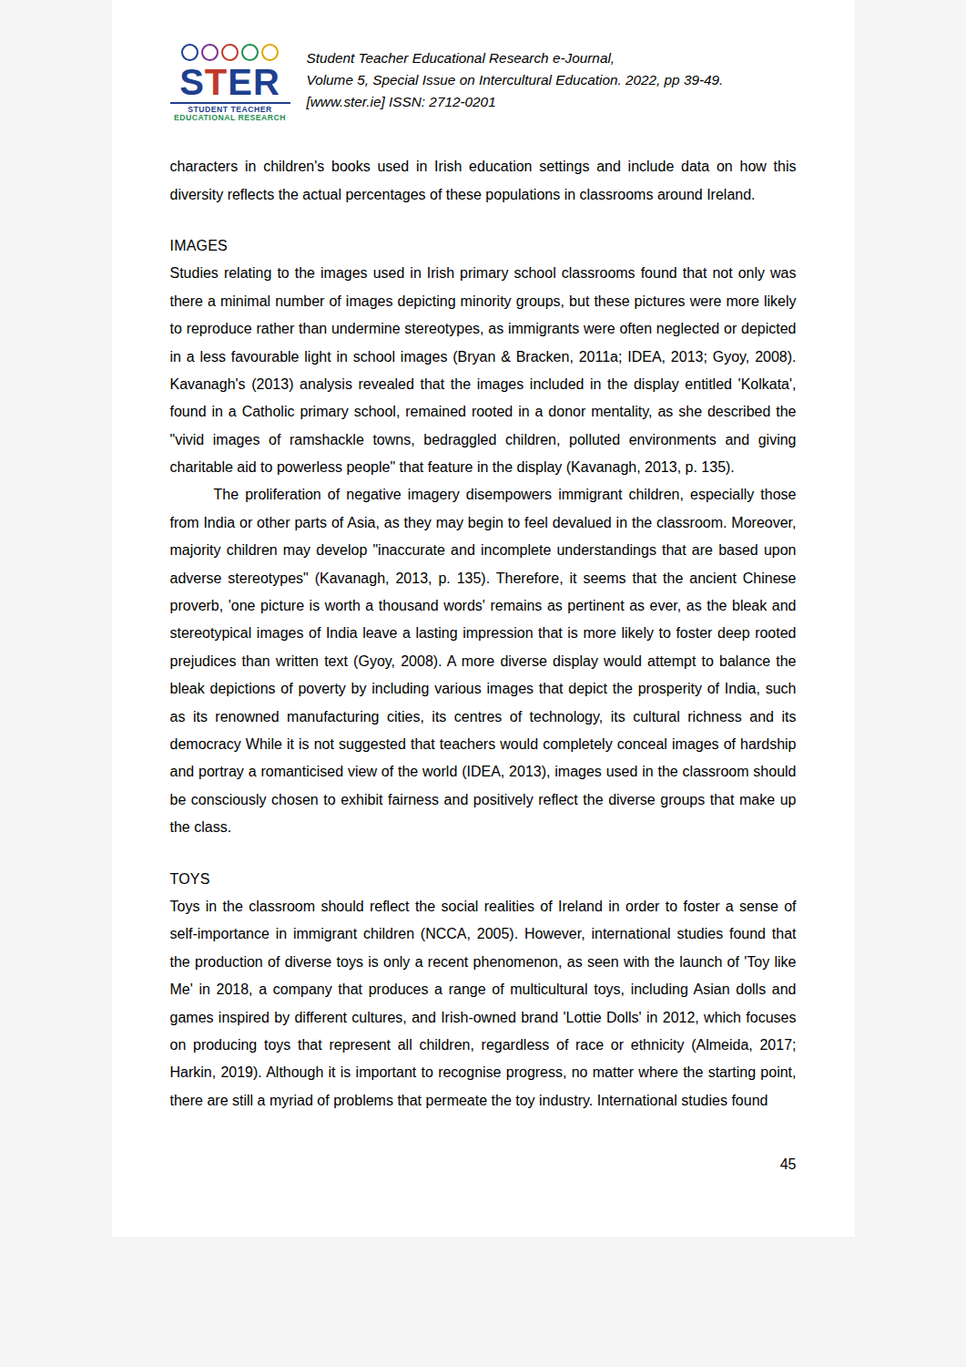STER
STUDENT TEACHER EDUCATIONAL RESEARCH
Student Teacher Educational Research e-Journal,
Volume 5, Special Issue on Intercultural Education. 2022, pp 39-49.
[www.ster.ie] ISSN: 2712-0201
characters in children's books used in Irish education settings and include data on how this diversity reflects the actual percentages of these populations in classrooms around Ireland.
Images
Studies relating to the images used in Irish primary school classrooms found that not only was there a minimal number of images depicting minority groups, but these pictures were more likely to reproduce rather than undermine stereotypes, as immigrants were often neglected or depicted in a less favourable light in school images (Bryan & Bracken, 2011a; IDEA, 2013; Gyoy, 2008). Kavanagh's (2013) analysis revealed that the images included in the display entitled 'Kolkata', found in a Catholic primary school, remained rooted in a donor mentality, as she described the "vivid images of ramshackle towns, bedraggled children, polluted environments and giving charitable aid to powerless people" that feature in the display (Kavanagh, 2013, p. 135).
The proliferation of negative imagery disempowers immigrant children, especially those from India or other parts of Asia, as they may begin to feel devalued in the classroom. Moreover, majority children may develop "inaccurate and incomplete understandings that are based upon adverse stereotypes" (Kavanagh, 2013, p. 135). Therefore, it seems that the ancient Chinese proverb, 'one picture is worth a thousand words' remains as pertinent as ever, as the bleak and stereotypical images of India leave a lasting impression that is more likely to foster deep rooted prejudices than written text (Gyoy, 2008). A more diverse display would attempt to balance the bleak depictions of poverty by including various images that depict the prosperity of India, such as its renowned manufacturing cities, its centres of technology, its cultural richness and its democracy While it is not suggested that teachers would completely conceal images of hardship and portray a romanticised view of the world (IDEA, 2013), images used in the classroom should be consciously chosen to exhibit fairness and positively reflect the diverse groups that make up the class.
Toys
Toys in the classroom should reflect the social realities of Ireland in order to foster a sense of self-importance in immigrant children (NCCA, 2005). However, international studies found that the production of diverse toys is only a recent phenomenon, as seen with the launch of 'Toy like Me' in 2018, a company that produces a range of multicultural toys, including Asian dolls and games inspired by different cultures, and Irish-owned brand 'Lottie Dolls' in 2012, which focuses on producing toys that represent all children, regardless of race or ethnicity (Almeida, 2017; Harkin, 2019). Although it is important to recognise progress, no matter where the starting point, there are still a myriad of problems that permeate the toy industry. International studies found
45